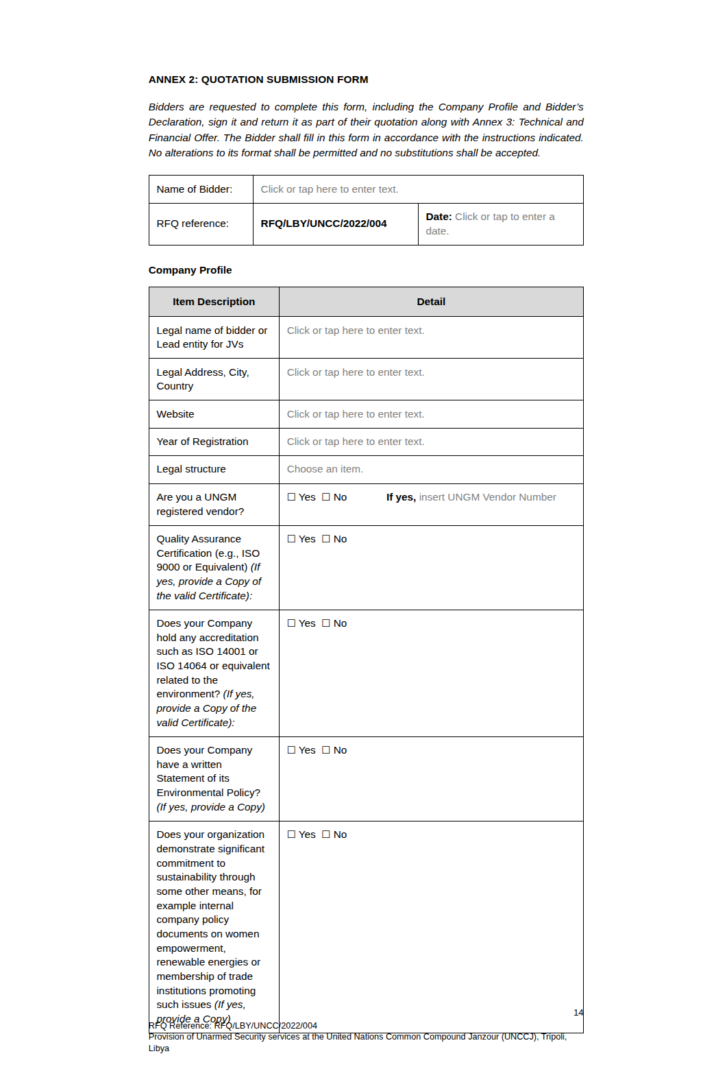ANNEX 2: QUOTATION SUBMISSION FORM
Bidders are requested to complete this form, including the Company Profile and Bidder’s Declaration, sign it and return it as part of their quotation along with Annex 3: Technical and Financial Offer. The Bidder shall fill in this form in accordance with the instructions indicated. No alterations to its format shall be permitted and no substitutions shall be accepted.
| Name of Bidder: | Click or tap here to enter text. |
| RFQ reference: | RFQ/LBY/UNCC/2022/004 | Date: Click or tap to enter a date. |
Company Profile
| Item Description | Detail |
| --- | --- |
| Legal name of bidder or Lead entity for JVs | Click or tap here to enter text. |
| Legal Address, City, Country | Click or tap here to enter text. |
| Website | Click or tap here to enter text. |
| Year of Registration | Click or tap here to enter text. |
| Legal structure | Choose an item. |
| Are you a UNGM registered vendor? | ☐ Yes ☐ No If yes, insert UNGM Vendor Number |
| Quality Assurance Certification (e.g., ISO 9000 or Equivalent) (If yes, provide a Copy of the valid Certificate): | ☐ Yes ☐ No |
| Does your Company hold any accreditation such as ISO 14001 or ISO 14064 or equivalent related to the environment? (If yes, provide a Copy of the valid Certificate): | ☐ Yes ☐ No |
| Does your Company have a written Statement of its Environmental Policy? (If yes, provide a Copy) | ☐ Yes ☐ No |
| Does your organization demonstrate significant commitment to sustainability through some other means, for example internal company policy documents on women empowerment, renewable energies or membership of trade institutions promoting such issues (If yes, provide a Copy) | ☐ Yes ☐ No |
14
RFQ Reference: RFQ/LBY/UNCC/2022/004
Provision of Unarmed Security services at the United Nations Common Compound Janzour (UNCCJ), Tripoli, Libya